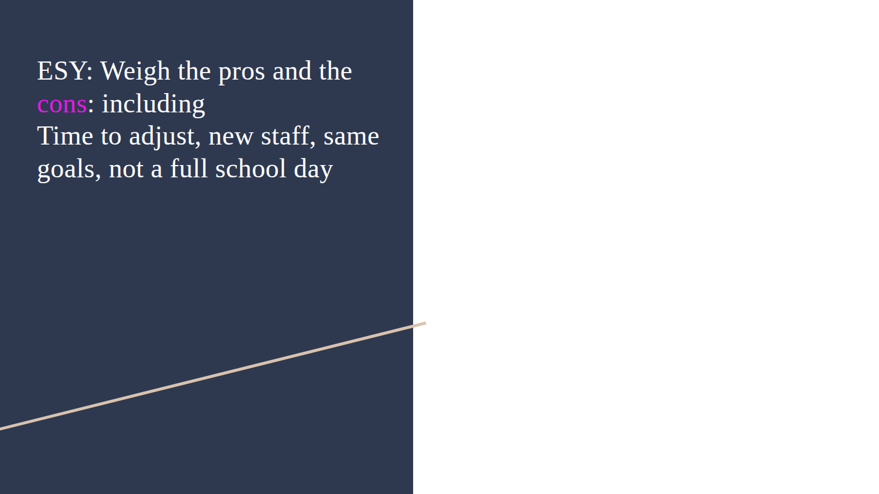ESY: Weigh the pros and the cons: including Time to adjust, new staff, same goals, not a full school day